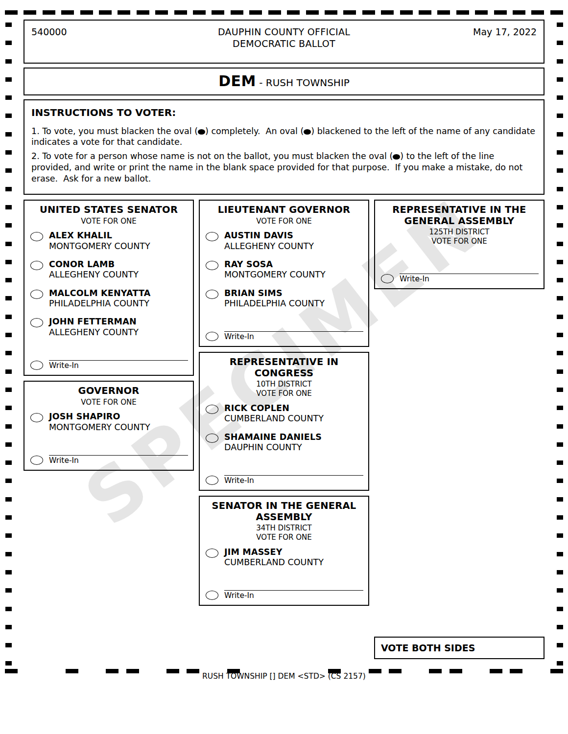SPECIMEN
540000
DAUPHIN COUNTY OFFICIAL
DEMOCRATIC BALLOT
May 17, 2022
DEM - RUSH TOWNSHIP
INSTRUCTIONS TO VOTER:
1. To vote, you must blacken the oval ( ) completely. An oval ( ) blackened to the left of the name of any candidate indicates a vote for that candidate.
2. To vote for a person whose name is not on the ballot, you must blacken the oval ( ) to the left of the line provided, and write or print the name in the blank space provided for that purpose. If you make a mistake, do not erase. Ask for a new ballot.
UNITED STATES SENATOR
VOTE FOR ONE
ALEX KHALIL
MONTGOMERY COUNTY
CONOR LAMB
ALLEGHENY COUNTY
MALCOLM KENYATTA
PHILADELPHIA COUNTY
JOHN FETTERMAN
ALLEGHENY COUNTY
Write-In
GOVERNOR
VOTE FOR ONE
JOSH SHAPIRO
MONTGOMERY COUNTY
Write-In
LIEUTENANT GOVERNOR
VOTE FOR ONE
AUSTIN DAVIS
ALLEGHENY COUNTY
RAY SOSA
MONTGOMERY COUNTY
BRIAN SIMS
PHILADELPHIA COUNTY
Write-In
REPRESENTATIVE IN CONGRESS
10TH DISTRICT
VOTE FOR ONE
RICK COPLEN
CUMBERLAND COUNTY
SHAMAINE DANIELS
DAUPHIN COUNTY
Write-In
SENATOR IN THE GENERAL ASSEMBLY
34TH DISTRICT
VOTE FOR ONE
JIM MASSEY
CUMBERLAND COUNTY
Write-In
REPRESENTATIVE IN THE GENERAL ASSEMBLY
125TH DISTRICT
VOTE FOR ONE
Write-In
VOTE BOTH SIDES
RUSH TOWNSHIP [] DEM <STD> (CS 2157)